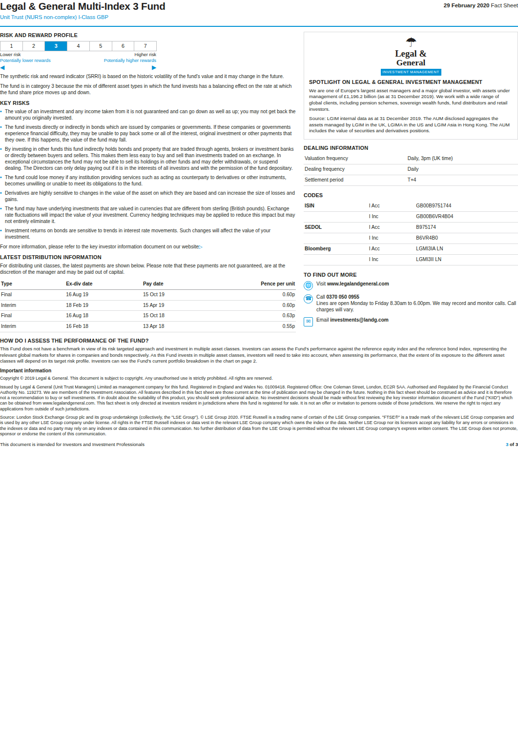Legal & General Multi-Index 3 Fund
Unit Trust (NURS non-complex) I-Class GBP
29 February 2020 Fact Sheet
Risk and Reward Profile
1
2
3
4
5
6
7
Lower risk Higher risk
Potentially lower rewards Potentially higher rewards
◀ ▶
The synthetic risk and reward indicator (SRRI) is based on the historic volatility of the fund's value and it may change in the future.
The fund is in category 3 because the mix of different asset types in which the fund invests has a balancing effect on the rate at which the fund share price moves up and down.
Key Risks
The value of an investment and any income taken from it is not guaranteed and can go down as well as up; you may not get back the amount you originally invested.
The fund invests directly or indirectly in bonds which are issued by companies or governments. If these companies or governments experience financial difficulty, they may be unable to pay back some or all of the interest, original investment or other payments that they owe. If this happens, the value of the fund may fall.
By investing in other funds this fund indirectly holds bonds and property that are traded through agents, brokers or investment banks or directly between buyers and sellers. This makes them less easy to buy and sell than investments traded on an exchange. In exceptional circumstances the fund may not be able to sell its holdings in other funds and may defer withdrawals, or suspend dealing. The Directors can only delay paying out if it is in the interests of all investors and with the permission of the fund depositary.
The fund could lose money if any institution providing services such as acting as counterparty to derivatives or other instruments, becomes unwilling or unable to meet its obligations to the fund.
Derivatives are highly sensitive to changes in the value of the asset on which they are based and can increase the size of losses and gains.
The fund may have underlying investments that are valued in currencies that are different from sterling (British pounds). Exchange rate fluctuations will impact the value of your investment. Currency hedging techniques may be applied to reduce this impact but may not entirely eliminate it.
Investment returns on bonds are sensitive to trends in interest rate movements. Such changes will affect the value of your investment.
For more information, please refer to the key investor information document on our website▷
Latest Distribution Information
For distributing unit classes, the latest payments are shown below. Please note that these payments are not guaranteed, are at the discretion of the manager and may be paid out of capital.
| Type | Ex-div date | Pay date | Pence per unit |
| --- | --- | --- | --- |
| Final | 16 Aug 19 | 15 Oct 19 | 0.60p |
| Interim | 18 Feb 19 | 15 Apr 19 | 0.60p |
| Final | 16 Aug 18 | 15 Oct 18 | 0.63p |
| Interim | 16 Feb 18 | 13 Apr 18 | 0.55p |
☂
Legal &General
INVESTMENT MANAGEMENT
Spotlight on Legal & General Investment Management
We are one of Europe's largest asset managers and a major global investor, with assets under management of £1,196.2 billion (as at 31 December 2019). We work with a wide range of global clients, including pension schemes, sovereign wealth funds, fund distributors and retail investors.
Source: LGIM internal data as at 31 December 2019. The AUM disclosed aggregates the assets managed by LGIM in the UK, LGIMA in the US and LGIM Asia in Hong Kong. The AUM includes the value of securities and derivatives positions.
Dealing Information
| Valuation frequency | Daily, 3pm (UK time) |
| Dealing frequency | Daily |
| Settlement period | T+4 |
Codes
| ISIN | I Acc | GB00B9751744 |
| | I Inc | GB00B6VR4B04 |
| SEDOL | I Acc | B975174 |
| | I Inc | B6VR4B0 |
| Bloomberg | I Acc | LGMI3IA LN |
| | I Inc | LGMI3II LN |
To Find Out More
🌐
Visit www.legalandgeneral.com
☎
Call 0370 050 0955
Lines are open Monday to Friday 8.30am to 6.00pm. We may record and monitor calls. Call charges will vary.
✉
Email investments@landg.com
How do I assess the performance of the fund?
This Fund does not have a benchmark in view of its risk targeted approach and investment in multiple asset classes. Investors can assess the Fund's performance against the reference equity index and the reference bond index, representing the relevant global markets for shares in companies and bonds respectively. As this Fund invests in multiple asset classes, investors will need to take into account, when assessing its performance, that the extent of its exposure to the different asset classes will depend on its target risk profile. Investors can see the Fund's current portfolio breakdown in the chart on page 2.
Important information
Copyright © 2019 Legal & General. This document is subject to copyright. Any unauthorised use is strictly prohibited. All rights are reserved.
Issued by Legal & General (Unit Trust Managers) Limited as management company for this fund. Registered in England and Wales No. 01009418. Registered Office: One Coleman Street, London, EC2R 5AA. Authorised and Regulated by the Financial Conduct Authority No. 119273. We are members of the Investment Association. All features described in this fact sheet are those current at the time of publication and may be changed in the future. Nothing in this fact sheet should be construed as advice and it is therefore not a recommendation to buy or sell investments. If in doubt about the suitability of this product, you should seek professional advice. No investment decisions should be made without first reviewing the key investor information document of the Fund ("KIID") which can be obtained from www.legalandgeneral.com. This fact sheet is only directed at investors resident in jurisdictions where this fund is registered for sale. It is not an offer or invitation to persons outside of those jurisdictions. We reserve the right to reject any applications from outside of such jurisdictions.
Source: London Stock Exchange Group plc and its group undertakings (collectively, the "LSE Group"). © LSE Group 2020. FTSE Russell is a trading name of certain of the LSE Group companies. "FTSE®" is a trade mark of the relevant LSE Group companies and is used by any other LSE Group company under license. All rights in the FTSE Russell indexes or data vest in the relevant LSE Group company which owns the index or the data. Neither LSE Group nor its licensors accept any liability for any errors or omissions in the indexes or data and no party may rely on any indexes or data contained in this communication. No further distribution of data from the LSE Group is permitted without the relevant LSE Group company's express written consent. The LSE Group does not promote, sponsor or endorse the content of this communication.
This document is intended for Investors and Investment Professionals 3 of 3